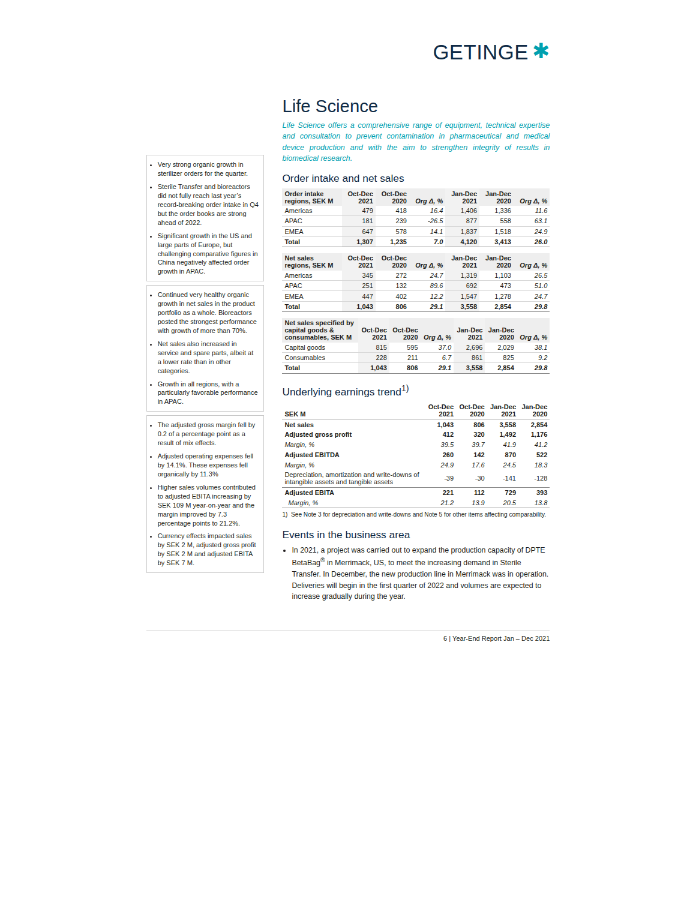GETINGE ✱
Very strong organic growth in sterilizer orders for the quarter.
Sterile Transfer and bioreactors did not fully reach last year’s record-breaking order intake in Q4 but the order books are strong ahead of 2022.
Significant growth in the US and large parts of Europe, but challenging comparative figures in China negatively affected order growth in APAC.
Continued very healthy organic growth in net sales in the product portfolio as a whole. Bioreactors posted the strongest performance with growth of more than 70%.
Net sales also increased in service and spare parts, albeit at a lower rate than in other categories.
Growth in all regions, with a particularly favorable performance in APAC.
The adjusted gross margin fell by 0.2 of a percentage point as a result of mix effects.
Adjusted operating expenses fell by 14.1%. These expenses fell organically by 11.3%
Higher sales volumes contributed to adjusted EBITA increasing by SEK 109 M year-on-year and the margin improved by 7.3 percentage points to 21.2%.
Currency effects impacted sales by SEK 2 M, adjusted gross profit by SEK 2 M and adjusted EBITA by SEK 7 M.
Life Science
Life Science offers a comprehensive range of equipment, technical expertise and consultation to prevent contamination in pharmaceutical and medical device production and with the aim to strengthen integrity of results in biomedical research.
Order intake and net sales
| Order intake regions, SEK M | Oct-Dec 2021 | Oct-Dec 2020 | Org Δ, % | Jan-Dec 2021 | Jan-Dec 2020 | Org Δ, % |
| --- | --- | --- | --- | --- | --- | --- |
| Americas | 479 | 418 | 16.4 | 1,406 | 1,336 | 11.6 |
| APAC | 181 | 239 | -26.5 | 877 | 558 | 63.1 |
| EMEA | 647 | 578 | 14.1 | 1,837 | 1,518 | 24.9 |
| Total | 1,307 | 1,235 | 7.0 | 4,120 | 3,413 | 26.0 |
| Net sales regions, SEK M | Oct-Dec 2021 | Oct-Dec 2020 | Org Δ, % | Jan-Dec 2021 | Jan-Dec 2020 | Org Δ, % |
| --- | --- | --- | --- | --- | --- | --- |
| Americas | 345 | 272 | 24.7 | 1,319 | 1,103 | 26.5 |
| APAC | 251 | 132 | 89.6 | 692 | 473 | 51.0 |
| EMEA | 447 | 402 | 12.2 | 1,547 | 1,278 | 24.7 |
| Total | 1,043 | 806 | 29.1 | 3,558 | 2,854 | 29.8 |
| Net sales specified by capital goods & consumables, SEK M | Oct-Dec 2021 | Oct-Dec 2020 | Org Δ, % | Jan-Dec 2021 | Jan-Dec 2020 | Org Δ, % |
| --- | --- | --- | --- | --- | --- | --- |
| Capital goods | 815 | 595 | 37.0 | 2,696 | 2,029 | 38.1 |
| Consumables | 228 | 211 | 6.7 | 861 | 825 | 9.2 |
| Total | 1,043 | 806 | 29.1 | 3,558 | 2,854 | 29.8 |
Underlying earnings trend1)
| SEK M | Oct-Dec 2021 | Oct-Dec 2020 | Jan-Dec 2021 | Jan-Dec 2020 |
| --- | --- | --- | --- | --- |
| Net sales | 1,043 | 806 | 3,558 | 2,854 |
| Adjusted gross profit | 412 | 320 | 1,492 | 1,176 |
| Margin, % | 39.5 | 39.7 | 41.9 | 41.2 |
| Adjusted EBITDA | 260 | 142 | 870 | 522 |
| Margin, % | 24.9 | 17.6 | 24.5 | 18.3 |
| Depreciation, amortization and write-downs of intangible assets and tangible assets | -39 | -30 | -141 | -128 |
| Adjusted EBITA | 221 | 112 | 729 | 393 |
| Margin, % | 21.2 | 13.9 | 20.5 | 13.8 |
1) See Note 3 for depreciation and write-downs and Note 5 for other items affecting comparability.
Events in the business area
In 2021, a project was carried out to expand the production capacity of DPTE BetaBag® in Merrimack, US, to meet the increasing demand in Sterile Transfer. In December, the new production line in Merrimack was in operation. Deliveries will begin in the first quarter of 2022 and volumes are expected to increase gradually during the year.
6 | Year-End Report Jan – Dec 2021